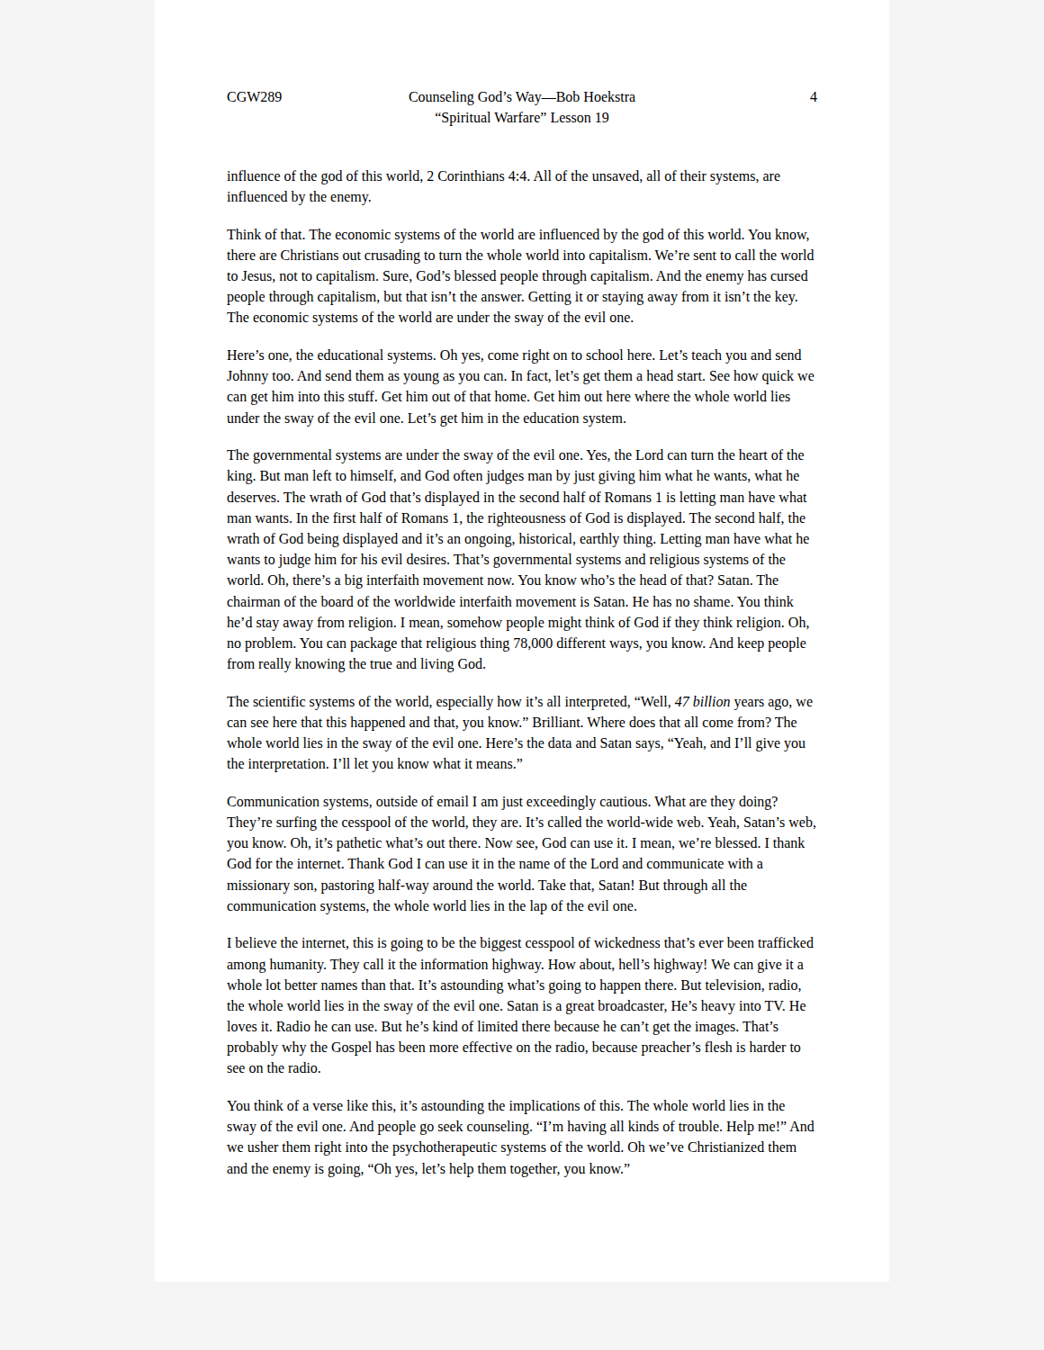CGW289 4
Counseling God’s Way—Bob Hoekstra “Spiritual Warfare” Lesson 19
influence of the god of this world, 2 Corinthians 4:4. All of the unsaved, all of their systems, are influenced by the enemy.
Think of that. The economic systems of the world are influenced by the god of this world. You know, there are Christians out crusading to turn the whole world into capitalism. We’re sent to call the world to Jesus, not to capitalism. Sure, God’s blessed people through capitalism. And the enemy has cursed people through capitalism, but that isn’t the answer. Getting it or staying away from it isn’t the key. The economic systems of the world are under the sway of the evil one.
Here’s one, the educational systems. Oh yes, come right on to school here. Let’s teach you and send Johnny too. And send them as young as you can. In fact, let’s get them a head start. See how quick we can get him into this stuff. Get him out of that home. Get him out here where the whole world lies under the sway of the evil one. Let’s get him in the education system.
The governmental systems are under the sway of the evil one. Yes, the Lord can turn the heart of the king. But man left to himself, and God often judges man by just giving him what he wants, what he deserves. The wrath of God that’s displayed in the second half of Romans 1 is letting man have what man wants. In the first half of Romans 1, the righteousness of God is displayed. The second half, the wrath of God being displayed and it’s an ongoing, historical, earthly thing. Letting man have what he wants to judge him for his evil desires. That’s governmental systems and religious systems of the world. Oh, there’s a big interfaith movement now. You know who’s the head of that? Satan. The chairman of the board of the worldwide interfaith movement is Satan. He has no shame. You think he’d stay away from religion. I mean, somehow people might think of God if they think religion. Oh, no problem. You can package that religious thing 78,000 different ways, you know. And keep people from really knowing the true and living God.
The scientific systems of the world, especially how it’s all interpreted, “Well, 47 billion years ago, we can see here that this happened and that, you know.” Brilliant. Where does that all come from? The whole world lies in the sway of the evil one. Here’s the data and Satan says, “Yeah, and I’ll give you the interpretation. I’ll let you know what it means.”
Communication systems, outside of email I am just exceedingly cautious. What are they doing? They’re surfing the cesspool of the world, they are. It’s called the world-wide web. Yeah, Satan’s web, you know. Oh, it’s pathetic what’s out there. Now see, God can use it. I mean, we’re blessed. I thank God for the internet. Thank God I can use it in the name of the Lord and communicate with a missionary son, pastoring half-way around the world. Take that, Satan! But through all the communication systems, the whole world lies in the lap of the evil one.
I believe the internet, this is going to be the biggest cesspool of wickedness that’s ever been trafficked among humanity. They call it the information highway. How about, hell’s highway! We can give it a whole lot better names than that. It’s astounding what’s going to happen there. But television, radio, the whole world lies in the sway of the evil one. Satan is a great broadcaster, He’s heavy into TV. He loves it. Radio he can use. But he’s kind of limited there because he can’t get the images. That’s probably why the Gospel has been more effective on the radio, because preacher’s flesh is harder to see on the radio.
You think of a verse like this, it’s astounding the implications of this. The whole world lies in the sway of the evil one. And people go seek counseling. “I’m having all kinds of trouble. Help me!” And we usher them right into the psychotherapeutic systems of the world. Oh we’ve Christianized them and the enemy is going, “Oh yes, let’s help them together, you know.”